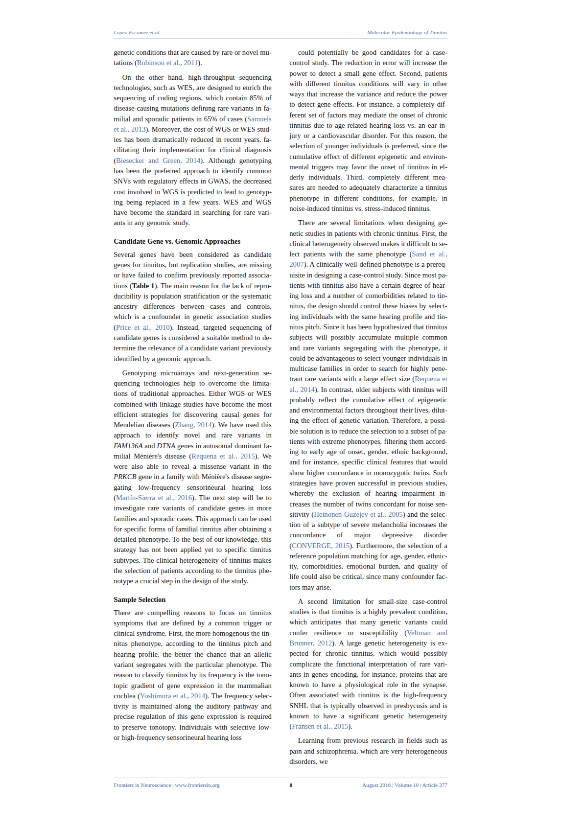Lopez-Escamez et al. Molecular Epidemiology of Tinnitus
genetic conditions that are caused by rare or novel mutations (Robinson et al., 2011).
On the other hand, high-throughput sequencing technologies, such as WES, are designed to enrich the sequencing of coding regions, which contain 85% of disease-causing mutations defining rare variants in familial and sporadic patients in 65% of cases (Samuels et al., 2013). Moreover, the cost of WGS or WES studies has been dramatically reduced in recent years, facilitating their implementation for clinical diagnosis (Biesecker and Green, 2014). Although genotyping has been the preferred approach to identify common SNVs with regulatory effects in GWAS, the decreased cost involved in WGS is predicted to lead to genotyping being replaced in a few years. WES and WGS have become the standard in searching for rare variants in any genomic study.
Candidate Gene vs. Genomic Approaches
Several genes have been considered as candidate genes for tinnitus, but replication studies, are missing or have failed to confirm previously reported associations (Table 1). The main reason for the lack of reproducibility is population stratification or the systematic ancestry differences between cases and controls, which is a confounder in genetic association studies (Price et al., 2010). Instead, targeted sequencing of candidate genes is considered a suitable method to determine the relevance of a candidate variant previously identified by a genomic approach.
Genotyping microarrays and next-generation sequencing technologies help to overcome the limitations of traditional approaches. Either WGS or WES combined with linkage studies have become the most efficient strategies for discovering causal genes for Mendelian diseases (Zhang, 2014). We have used this approach to identify novel and rare variants in FAM136A and DTNA genes in autosomal dominant familial Ménière's disease (Requena et al., 2015). We were also able to reveal a missense variant in the PRKCB gene in a family with Ménière's disease segregating low-frequency sensorineural hearing loss (Martín-Sierra et al., 2016). The next step will be to investigate rare variants of candidate genes in more families and sporadic cases. This approach can be used for specific forms of familial tinnitus after obtaining a detailed phenotype. To the best of our knowledge, this strategy has not been applied yet to specific tinnitus subtypes. The clinical heterogeneity of tinnitus makes the selection of patients according to the tinnitus phenotype a crucial step in the design of the study.
Sample Selection
There are compelling reasons to focus on tinnitus symptoms that are defined by a common trigger or clinical syndrome. First, the more homogenous the tinnitus phenotype, according to the tinnitus pitch and hearing profile, the better the chance that an allelic variant segregates with the particular phenotype. The reason to classify tinnitus by its frequency is the tonotopic gradient of gene expression in the mammalian cochlea (Yoshimura et al., 2014). The frequency selectivity is maintained along the auditory pathway and precise regulation of this gene expression is required to preserve tonotopy. Individuals with selective low- or high-frequency sensorineural hearing loss
could potentially be good candidates for a case-control study. The reduction in error will increase the power to detect a small gene effect. Second, patients with different tinnitus conditions will vary in other ways that increase the variance and reduce the power to detect gene effects. For instance, a completely different set of factors may mediate the onset of chronic tinnitus due to age-related hearing loss vs. an ear injury or a cardiovascular disorder. For this reason, the selection of younger individuals is preferred, since the cumulative effect of different epigenetic and environmental triggers may favor the onset of tinnitus in elderly individuals. Third, completely different measures are needed to adequately characterize a tinnitus phenotype in different conditions, for example, in noise-induced tinnitus vs. stress-induced tinnitus.
There are several limitations when designing genetic studies in patients with chronic tinnitus. First, the clinical heterogeneity observed makes it difficult to select patients with the same phenotype (Sand et al., 2007). A clinically well-defined phenotype is a prerequisite in designing a case-control study. Since most patients with tinnitus also have a certain degree of hearing loss and a number of comorbidities related to tinnitus, the design should control these biases by selecting individuals with the same hearing profile and tinnitus pitch. Since it has been hypothesized that tinnitus subjects will possibly accumulate multiple common and rare variants segregating with the phenotype, it could be advantageous to select younger individuals in multicase families in order to search for highly penetrant rare variants with a large effect size (Requena et al., 2014). In contrast, older subjects with tinnitus will probably reflect the cumulative effect of epigenetic and environmental factors throughout their lives, diluting the effect of genetic variation. Therefore, a possible solution is to reduce the selection to a subset of patients with extreme phenotypes, filtering them according to early age of onset, gender, ethnic background, and for instance, specific clinical features that would show higher concordance in monozygotic twins. Such strategies have proven successful in previous studies, whereby the exclusion of hearing impairment increases the number of twins concordant for noise sensitivity (Heinonen-Guzejev et al., 2005) and the selection of a subtype of severe melancholia increases the concordance of major depressive disorder (CONVERGE, 2015). Furthermore, the selection of a reference population matching for age, gender, ethnicity, comorbidities, emotional burden, and quality of life could also be critical, since many confounder factors may arise.
A second limitation for small-size case-control studies is that tinnitus is a highly prevalent condition, which anticipates that many genetic variants could confer resilience or susceptibility (Veltman and Brunner, 2012). A large genetic heterogeneity is expected for chronic tinnitus, which would possibly complicate the functional interpretation of rare variants in genes encoding, for instance, proteins that are known to have a physiological role in the synapse. Often associated with tinnitus is the high-frequency SNHL that is typically observed in presbycusis and is known to have a significant genetic heterogeneity (Fransen et al., 2015).
Learning from previous research in fields such as pain and schizophrenia, which are very heterogeneous disorders, we
Frontiers in Neuroscience | www.frontiersin.org 8 August 2016 | Volume 10 | Article 377